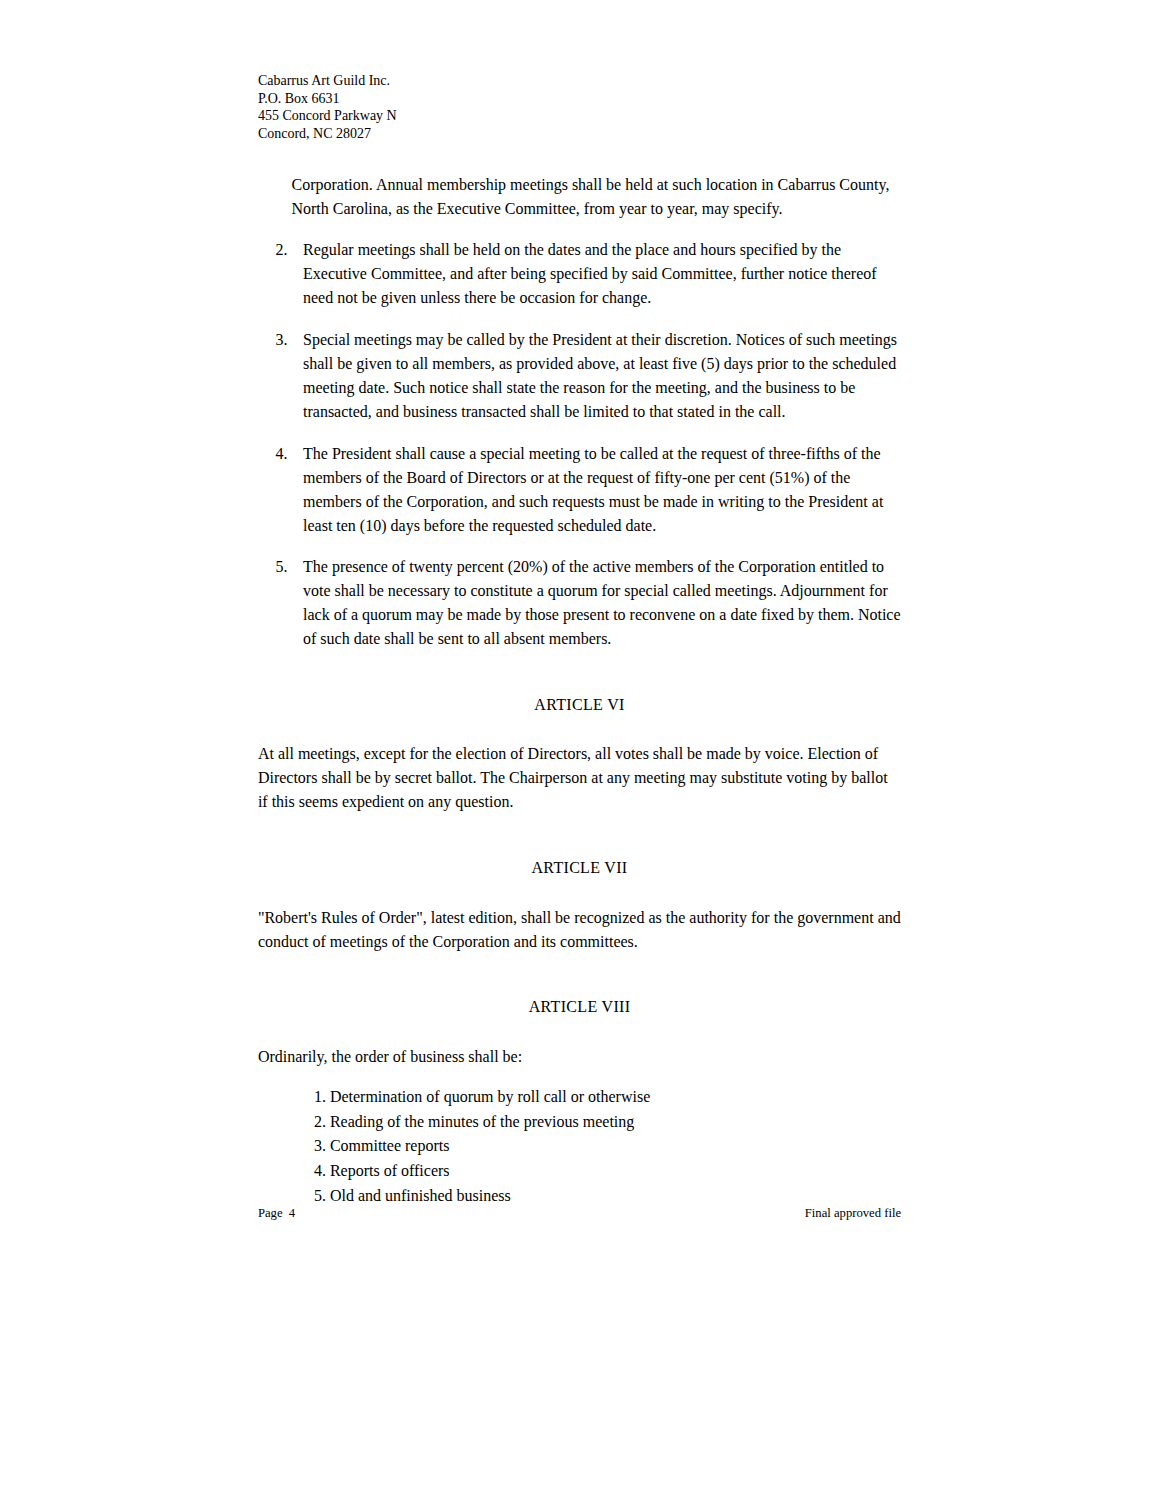Cabarrus Art Guild Inc.
P.O. Box 6631
455 Concord Parkway N
Concord, NC 28027
Corporation. Annual membership meetings shall be held at such location in Cabarrus County, North Carolina, as the Executive Committee, from year to year, may specify.
Regular meetings shall be held on the dates and the place and hours specified by the Executive Committee, and after being specified by said Committee, further notice thereof need not be given unless there be occasion for change.
Special meetings may be called by the President at their discretion. Notices of such meetings shall be given to all members, as provided above, at least five (5) days prior to the scheduled meeting date. Such notice shall state the reason for the meeting, and the business to be transacted, and business transacted shall be limited to that stated in the call.
The President shall cause a special meeting to be called at the request of three-fifths of the members of the Board of Directors or at the request of fifty-one per cent (51%) of the members of the Corporation, and such requests must be made in writing to the President at least ten (10) days before the requested scheduled date.
The presence of twenty percent (20%) of the active members of the Corporation entitled to vote shall be necessary to constitute a quorum for special called meetings. Adjournment for lack of a quorum may be made by those present to reconvene on a date fixed by them. Notice of such date shall be sent to all absent members.
ARTICLE VI
At all meetings, except for the election of Directors, all votes shall be made by voice. Election of Directors shall be by secret ballot. The Chairperson at any meeting may substitute voting by ballot if this seems expedient on any question.
ARTICLE VII
"Robert's Rules of Order", latest edition, shall be recognized as the authority for the government and conduct of meetings of the Corporation and its committees.
ARTICLE VIII
Ordinarily, the order of business shall be:
Determination of quorum by roll call or otherwise
Reading of the minutes of the previous meeting
Committee reports
Reports of officers
Old and unfinished business
Page 4
Final approved file